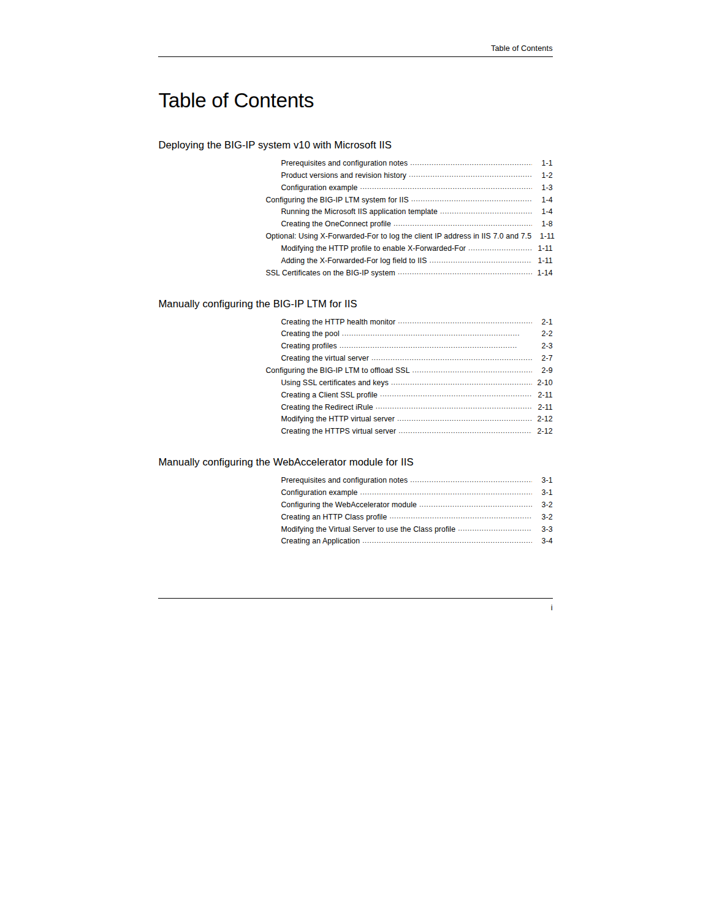Table of Contents
Table of Contents
Deploying the BIG-IP system v10 with Microsoft IIS
Prerequisites and configuration notes........................................................................... 1-1
Product versions and revision history........................................................................... 1-2
Configuration example........................................................................... 1-3
Configuring the BIG-IP LTM system for IIS........................................................................... 1-4
Running the Microsoft IIS application template........................................................................... 1-4
Creating the OneConnect profile........................................................................... 1-8
Optional: Using X-Forwarded-For to log the client IP address in IIS 7.0 and 7.5........ 1-11
Modifying the HTTP profile to enable X-Forwarded-For....................................... 1-11
Adding the X-Forwarded-For log field to IIS........................................................................... 1-11
SSL Certificates on the BIG-IP system........................................................................... 1-14
Manually configuring the BIG-IP LTM for IIS
Creating the HTTP health monitor........................................................................... 2-1
Creating the pool........................................................................... 2-2
Creating profiles........................................................................... 2-3
Creating the virtual server........................................................................... 2-7
Configuring the BIG-IP LTM to offload SSL........................................................................... 2-9
Using SSL certificates and keys........................................................................... 2-10
Creating a Client SSL profile........................................................................... 2-11
Creating the Redirect iRule........................................................................... 2-11
Modifying the HTTP virtual server........................................................................... 2-12
Creating the HTTPS virtual server........................................................................... 2-12
Manually configuring the WebAccelerator module for IIS
Prerequisites and configuration notes........................................................................... 3-1
Configuration example........................................................................... 3-1
Configuring the WebAccelerator module........................................................................... 3-2
Creating an HTTP Class profile........................................................................... 3-2
Modifying the Virtual Server to use the Class profile.................................................. 3-3
Creating an Application........................................................................... 3-4
i